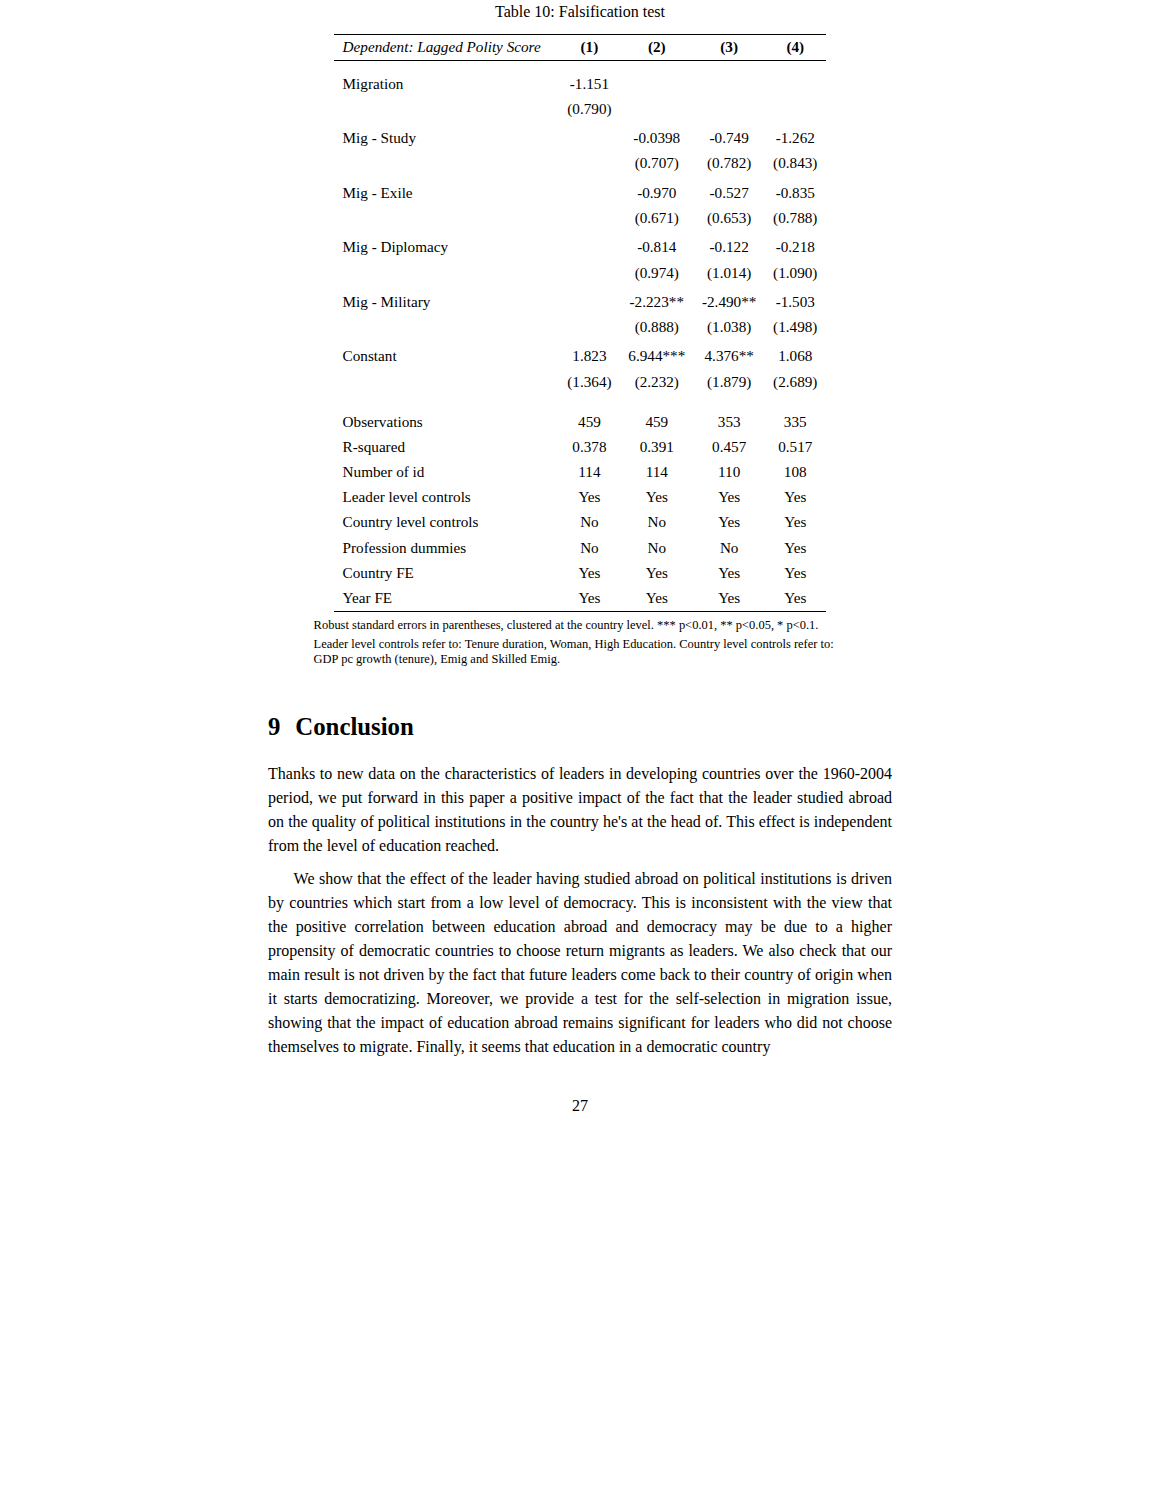Table 10: Falsification test
| Dependent: Lagged Polity Score | (1) | (2) | (3) | (4) |
| --- | --- | --- | --- | --- |
| Migration | -1.151 | | | |
| | (0.790) | | | |
| Mig - Study | | -0.0398 | -0.749 | -1.262 |
| | | (0.707) | (0.782) | (0.843) |
| Mig - Exile | | -0.970 | -0.527 | -0.835 |
| | | (0.671) | (0.653) | (0.788) |
| Mig - Diplomacy | | -0.814 | -0.122 | -0.218 |
| | | (0.974) | (1.014) | (1.090) |
| Mig - Military | | -2.223** | -2.490** | -1.503 |
| | | (0.888) | (1.038) | (1.498) |
| Constant | 1.823 | 6.944*** | 4.376** | 1.068 |
| | (1.364) | (2.232) | (1.879) | (2.689) |
| Observations | 459 | 459 | 353 | 335 |
| R-squared | 0.378 | 0.391 | 0.457 | 0.517 |
| Number of id | 114 | 114 | 110 | 108 |
| Leader level controls | Yes | Yes | Yes | Yes |
| Country level controls | No | No | Yes | Yes |
| Profession dummies | No | No | No | Yes |
| Country FE | Yes | Yes | Yes | Yes |
| Year FE | Yes | Yes | Yes | Yes |
Robust standard errors in parentheses, clustered at the country level. *** p<0.01, ** p<0.05, * p<0.1.
Leader level controls refer to: Tenure duration, Woman, High Education. Country level controls refer to: GDP pc growth (tenure), Emig and Skilled Emig.
9 Conclusion
Thanks to new data on the characteristics of leaders in developing countries over the 1960-2004 period, we put forward in this paper a positive impact of the fact that the leader studied abroad on the quality of political institutions in the country he's at the head of. This effect is independent from the level of education reached.
We show that the effect of the leader having studied abroad on political institutions is driven by countries which start from a low level of democracy. This is inconsistent with the view that the positive correlation between education abroad and democracy may be due to a higher propensity of democratic countries to choose return migrants as leaders. We also check that our main result is not driven by the fact that future leaders come back to their country of origin when it starts democratizing. Moreover, we provide a test for the self-selection in migration issue, showing that the impact of education abroad remains significant for leaders who did not choose themselves to migrate. Finally, it seems that education in a democratic country
27